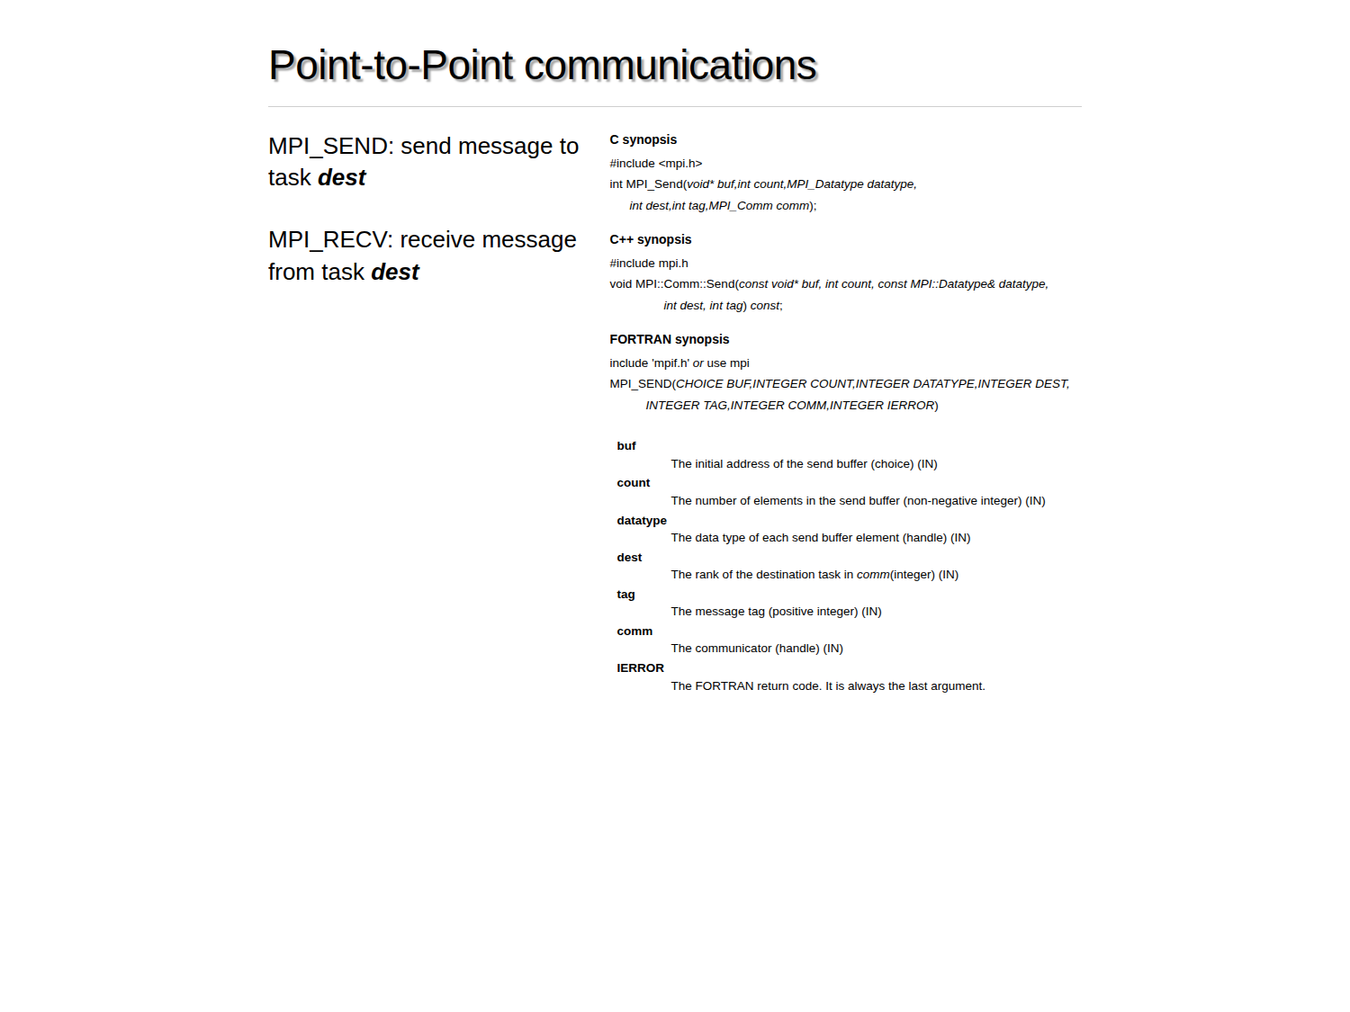Point-to-Point communications
MPI_SEND: send message to task dest
MPI_RECV: receive message from task dest
C synopsis
#include <mpi.h>
int MPI_Send(void* buf,int count,MPI_Datatype datatype,
int dest,int tag,MPI_Comm comm);
C++ synopsis
#include mpi.h
void MPI::Comm::Send(const void* buf, int count, const MPI::Datatype& datatype,
int dest, int tag) const;
FORTRAN synopsis
include 'mpif.h' or use mpi
MPI_SEND(CHOICE BUF,INTEGER COUNT,INTEGER DATATYPE,INTEGER DEST,
INTEGER TAG,INTEGER COMM,INTEGER IERROR)
buf
The initial address of the send buffer (choice) (IN)
count
The number of elements in the send buffer (non-negative integer) (IN)
datatype
The data type of each send buffer element (handle) (IN)
dest
The rank of the destination task in comm(integer) (IN)
tag
The message tag (positive integer) (IN)
comm
The communicator (handle) (IN)
IERROR
The FORTRAN return code. It is always the last argument.